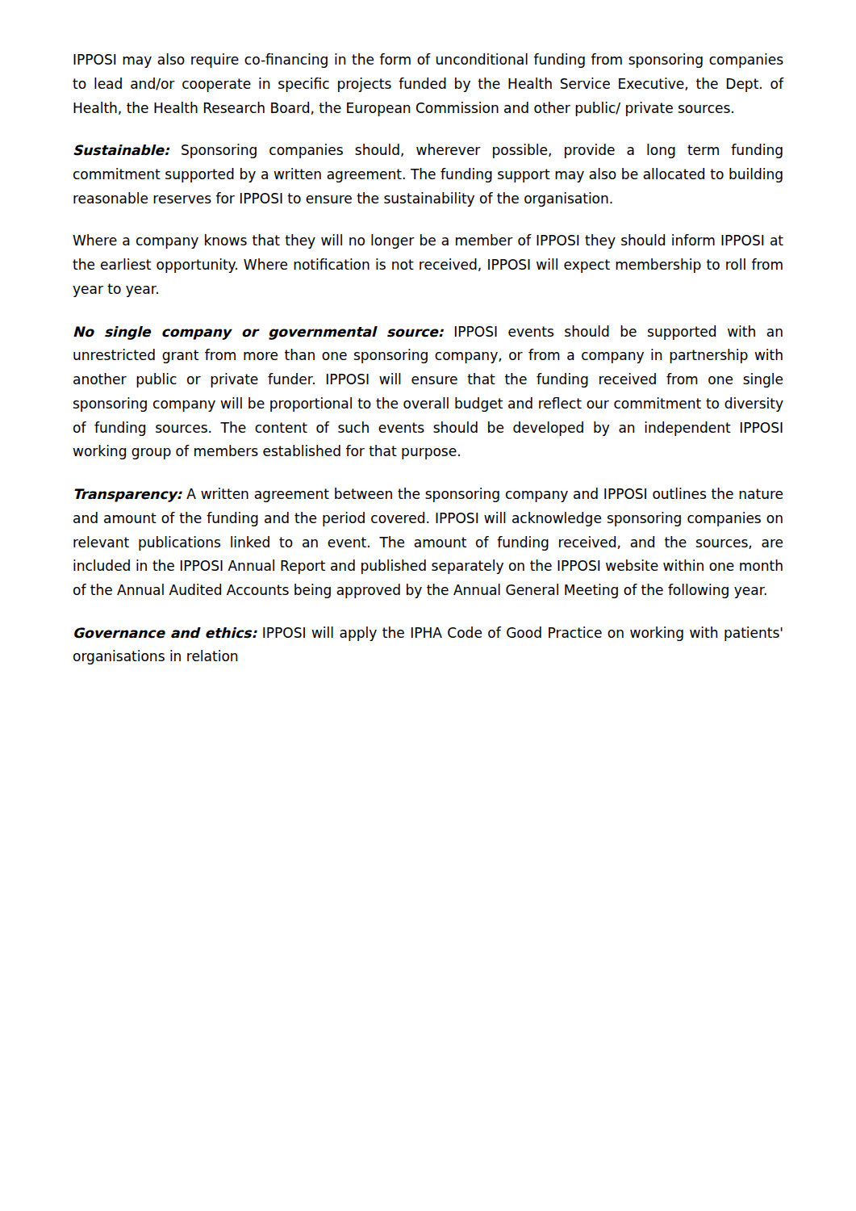IPPOSI may also require co-financing in the form of unconditional funding from sponsoring companies to lead and/or cooperate in specific projects funded by the Health Service Executive, the Dept. of Health, the Health Research Board, the European Commission and other public/ private sources.
Sustainable: Sponsoring companies should, wherever possible, provide a long term funding commitment supported by a written agreement. The funding support may also be allocated to building reasonable reserves for IPPOSI to ensure the sustainability of the organisation.
Where a company knows that they will no longer be a member of IPPOSI they should inform IPPOSI at the earliest opportunity. Where notification is not received, IPPOSI will expect membership to roll from year to year.
No single company or governmental source: IPPOSI events should be supported with an unrestricted grant from more than one sponsoring company, or from a company in partnership with another public or private funder. IPPOSI will ensure that the funding received from one single sponsoring company will be proportional to the overall budget and reflect our commitment to diversity of funding sources. The content of such events should be developed by an independent IPPOSI working group of members established for that purpose.
Transparency: A written agreement between the sponsoring company and IPPOSI outlines the nature and amount of the funding and the period covered. IPPOSI will acknowledge sponsoring companies on relevant publications linked to an event. The amount of funding received, and the sources, are included in the IPPOSI Annual Report and published separately on the IPPOSI website within one month of the Annual Audited Accounts being approved by the Annual General Meeting of the following year.
Governance and ethics: IPPOSI will apply the IPHA Code of Good Practice on working with patients' organisations in relation